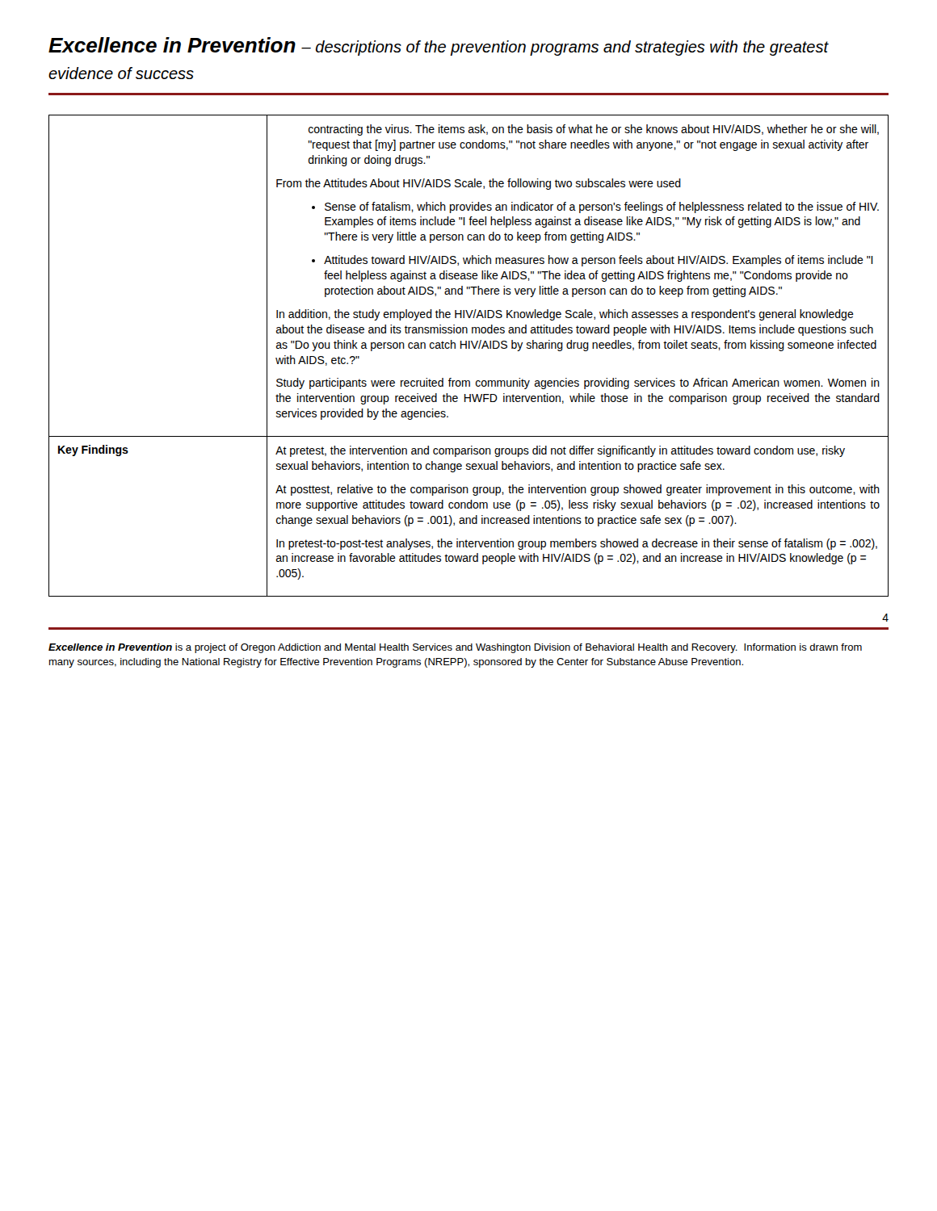Excellence in Prevention – descriptions of the prevention programs and strategies with the greatest evidence of success
| | contracting the virus. The items ask, on the basis of what he or she knows about HIV/AIDS, whether he or she will, "request that [my] partner use condoms," "not share needles with anyone," or "not engage in sexual activity after drinking or doing drugs." From the Attitudes About HIV/AIDS Scale, the following two subscales were used Sense of fatalism, which provides an indicator of a person's feelings of helplessness related to the issue of HIV. Examples of items include "I feel helpless against a disease like AIDS," "My risk of getting AIDS is low," and "There is very little a person can do to keep from getting AIDS." Attitudes toward HIV/AIDS, which measures how a person feels about HIV/AIDS. Examples of items include "I feel helpless against a disease like AIDS," "The idea of getting AIDS frightens me," "Condoms provide no protection about AIDS," and "There is very little a person can do to keep from getting AIDS." In addition, the study employed the HIV/AIDS Knowledge Scale, which assesses a respondent's general knowledge about the disease and its transmission modes and attitudes toward people with HIV/AIDS. Items include questions such as "Do you think a person can catch HIV/AIDS by sharing drug needles, from toilet seats, from kissing someone infected with AIDS, etc.?" Study participants were recruited from community agencies providing services to African American women. Women in the intervention group received the HWFD intervention, while those in the comparison group received the standard services provided by the agencies. |
| Key Findings | At pretest, the intervention and comparison groups did not differ significantly in attitudes toward condom use, risky sexual behaviors, intention to change sexual behaviors, and intention to practice safe sex. At posttest, relative to the comparison group, the intervention group showed greater improvement in this outcome, with more supportive attitudes toward condom use (p = .05), less risky sexual behaviors (p = .02), increased intentions to change sexual behaviors (p = .001), and increased intentions to practice safe sex (p = .007). In pretest-to-post-test analyses, the intervention group members showed a decrease in their sense of fatalism (p = .002), an increase in favorable attitudes toward people with HIV/AIDS (p = .02), and an increase in HIV/AIDS knowledge (p = .005). |
4
Excellence in Prevention is a project of Oregon Addiction and Mental Health Services and Washington Division of Behavioral Health and Recovery. Information is drawn from many sources, including the National Registry for Effective Prevention Programs (NREPP), sponsored by the Center for Substance Abuse Prevention.